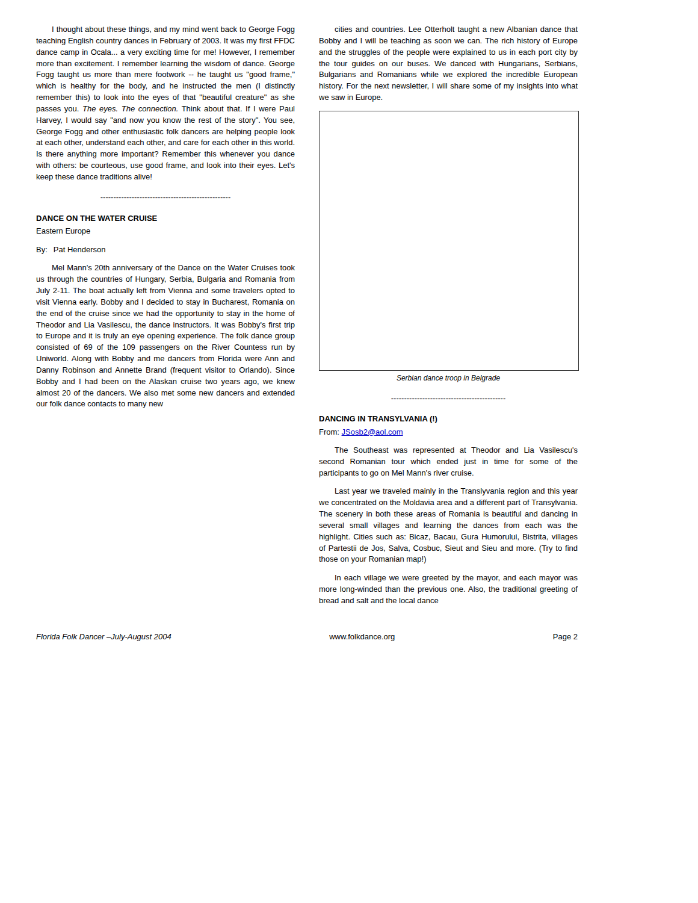I thought about these things, and my mind went back to George Fogg teaching English country dances in February of 2003. It was my first FFDC dance camp in Ocala... a very exciting time for me! However, I remember more than excitement. I remember learning the wisdom of dance. George Fogg taught us more than mere footwork -- he taught us "good frame," which is healthy for the body, and he instructed the men (I distinctly remember this) to look into the eyes of that "beautiful creature" as she passes you. The eyes. The connection. Think about that. If I were Paul Harvey, I would say "and now you know the rest of the story". You see, George Fogg and other enthusiastic folk dancers are helping people look at each other, understand each other, and care for each other in this world. Is there anything more important? Remember this whenever you dance with others: be courteous, use good frame, and look into their eyes. Let's keep these dance traditions alive!
--------------------------------------------------
Dance on the Water Cruise
Eastern Europe
| By: | Pat Henderson |
Mel Mann's 20th anniversary of the Dance on the Water Cruises took us through the countries of Hungary, Serbia, Bulgaria and Romania from July 2-11. The boat actually left from Vienna and some travelers opted to visit Vienna early. Bobby and I decided to stay in Bucharest, Romania on the end of the cruise since we had the opportunity to stay in the home of Theodor and Lia Vasilescu, the dance instructors. It was Bobby's first trip to Europe and it is truly an eye opening experience. The folk dance group consisted of 69 of the 109 passengers on the River Countess run by Uniworld. Along with Bobby and me dancers from Florida were Ann and Danny Robinson and Annette Brand (frequent visitor to Orlando). Since Bobby and I had been on the Alaskan cruise two years ago, we knew almost 20 of the dancers. We also met some new dancers and extended our folk dance contacts to many new
cities and countries. Lee Otterholt taught a new Albanian dance that Bobby and I will be teaching as soon we can. The rich history of Europe and the struggles of the people were explained to us in each port city by the tour guides on our buses. We danced with Hungarians, Serbians, Bulgarians and Romanians while we explored the incredible European history. For the next newsletter, I will share some of my insights into what we saw in Europe.
Serbian dance troop in Belgrade
--------------------------------------------
Dancing in Transylvania (!)
From: JSosb2@aol.com
The Southeast was represented at Theodor and Lia Vasilescu's second Romanian tour which ended just in time for some of the participants to go on Mel Mann's river cruise.
Last year we traveled mainly in the Translyvania region and this year we concentrated on the Moldavia area and a different part of Transylvania. The scenery in both these areas of Romania is beautiful and dancing in several small villages and learning the dances from each was the highlight. Cities such as: Bicaz, Bacau, Gura Humorului, Bistrita, villages of Partestii de Jos, Salva, Cosbuc, Sieut and Sieu and more. (Try to find those on your Romanian map!)
In each village we were greeted by the mayor, and each mayor was more long-winded than the previous one. Also, the traditional greeting of bread and salt and the local dance
Florida Folk Dancer –July-August 2004 www.folkdance.org Page 2